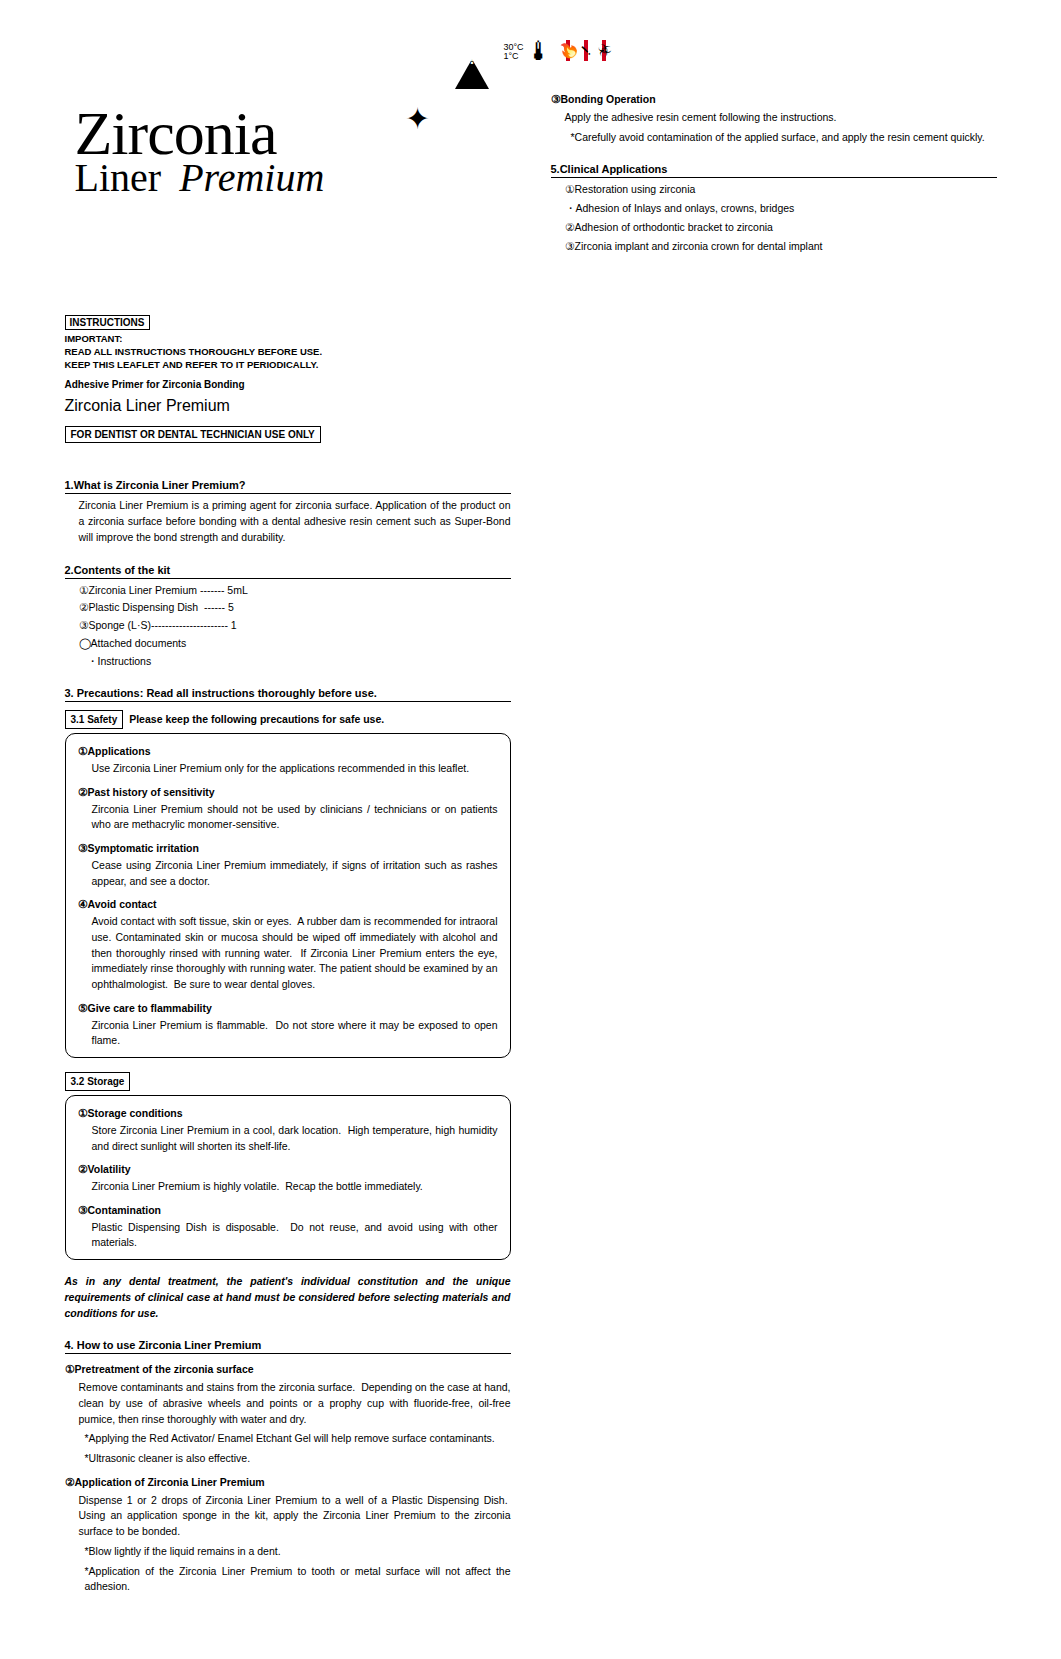30°C 1°C 🌡 🔥 ! ☣
✦
Zirconia
Liner Premium
INSTRUCTIONS
IMPORTANT:
READ ALL INSTRUCTIONS THOROUGHLY BEFORE USE.
KEEP THIS LEAFLET AND REFER TO IT PERIODICALLY.
Adhesive Primer for Zirconia Bonding
Zirconia Liner Premium
FOR DENTIST OR DENTAL TECHNICIAN USE ONLY
1.What is Zirconia Liner Premium?
Zirconia Liner Premium is a priming agent for zirconia surface. Application of the product on a zirconia surface before bonding with a dental adhesive resin cement such as Super-Bond will improve the bond strength and durability.
2.Contents of the kit
①Zirconia Liner Premium ------- 5mL
②Plastic Dispensing Dish ------ 5
③Sponge (L·S)---------------------- 1
◯Attached documents
・Instructions
3. Precautions: Read all instructions thoroughly before use.
3.1 Safety Please keep the following precautions for safe use.
①Applications
Use Zirconia Liner Premium only for the applications recommended in this leaflet.
②Past history of sensitivity
Zirconia Liner Premium should not be used by clinicians / technicians or on patients who are methacrylic monomer-sensitive.
③Symptomatic irritation
Cease using Zirconia Liner Premium immediately, if signs of irritation such as rashes appear, and see a doctor.
④Avoid contact
Avoid contact with soft tissue, skin or eyes. A rubber dam is recommended for intraoral use. Contaminated skin or mucosa should be wiped off immediately with alcohol and then thoroughly rinsed with running water. If Zirconia Liner Premium enters the eye, immediately rinse thoroughly with running water. The patient should be examined by an ophthalmologist. Be sure to wear dental gloves.
⑤Give care to flammability
Zirconia Liner Premium is flammable. Do not store where it may be exposed to open flame.
3.2 Storage
①Storage conditions
Store Zirconia Liner Premium in a cool, dark location. High temperature, high humidity and direct sunlight will shorten its shelf-life.
②Volatility
Zirconia Liner Premium is highly volatile. Recap the bottle immediately.
③Contamination
Plastic Dispensing Dish is disposable. Do not reuse, and avoid using with other materials.
As in any dental treatment, the patient's individual constitution and the unique requirements of clinical case at hand must be considered before selecting materials and conditions for use.
4. How to use Zirconia Liner Premium
①Pretreatment of the zirconia surface
Remove contaminants and stains from the zirconia surface. Depending on the case at hand, clean by use of abrasive wheels and points or a prophy cup with fluoride-free, oil-free pumice, then rinse thoroughly with water and dry.
*Applying the Red Activator/ Enamel Etchant Gel will help remove surface contaminants.
*Ultrasonic cleaner is also effective.
②Application of Zirconia Liner Premium
Dispense 1 or 2 drops of Zirconia Liner Premium to a well of a Plastic Dispensing Dish. Using an application sponge in the kit, apply the Zirconia Liner Premium to the zirconia surface to be bonded.
*Blow lightly if the liquid remains in a dent.
*Application of the Zirconia Liner Premium to tooth or metal surface will not affect the adhesion.
③Bonding Operation
Apply the adhesive resin cement following the instructions.
*Carefully avoid contamination of the applied surface, and apply the resin cement quickly.
5.Clinical Applications
①Restoration using zirconia
・Adhesion of Inlays and onlays, crowns, bridges
②Adhesion of orthodontic bracket to zirconia
③Zirconia implant and zirconia crown for dental implant